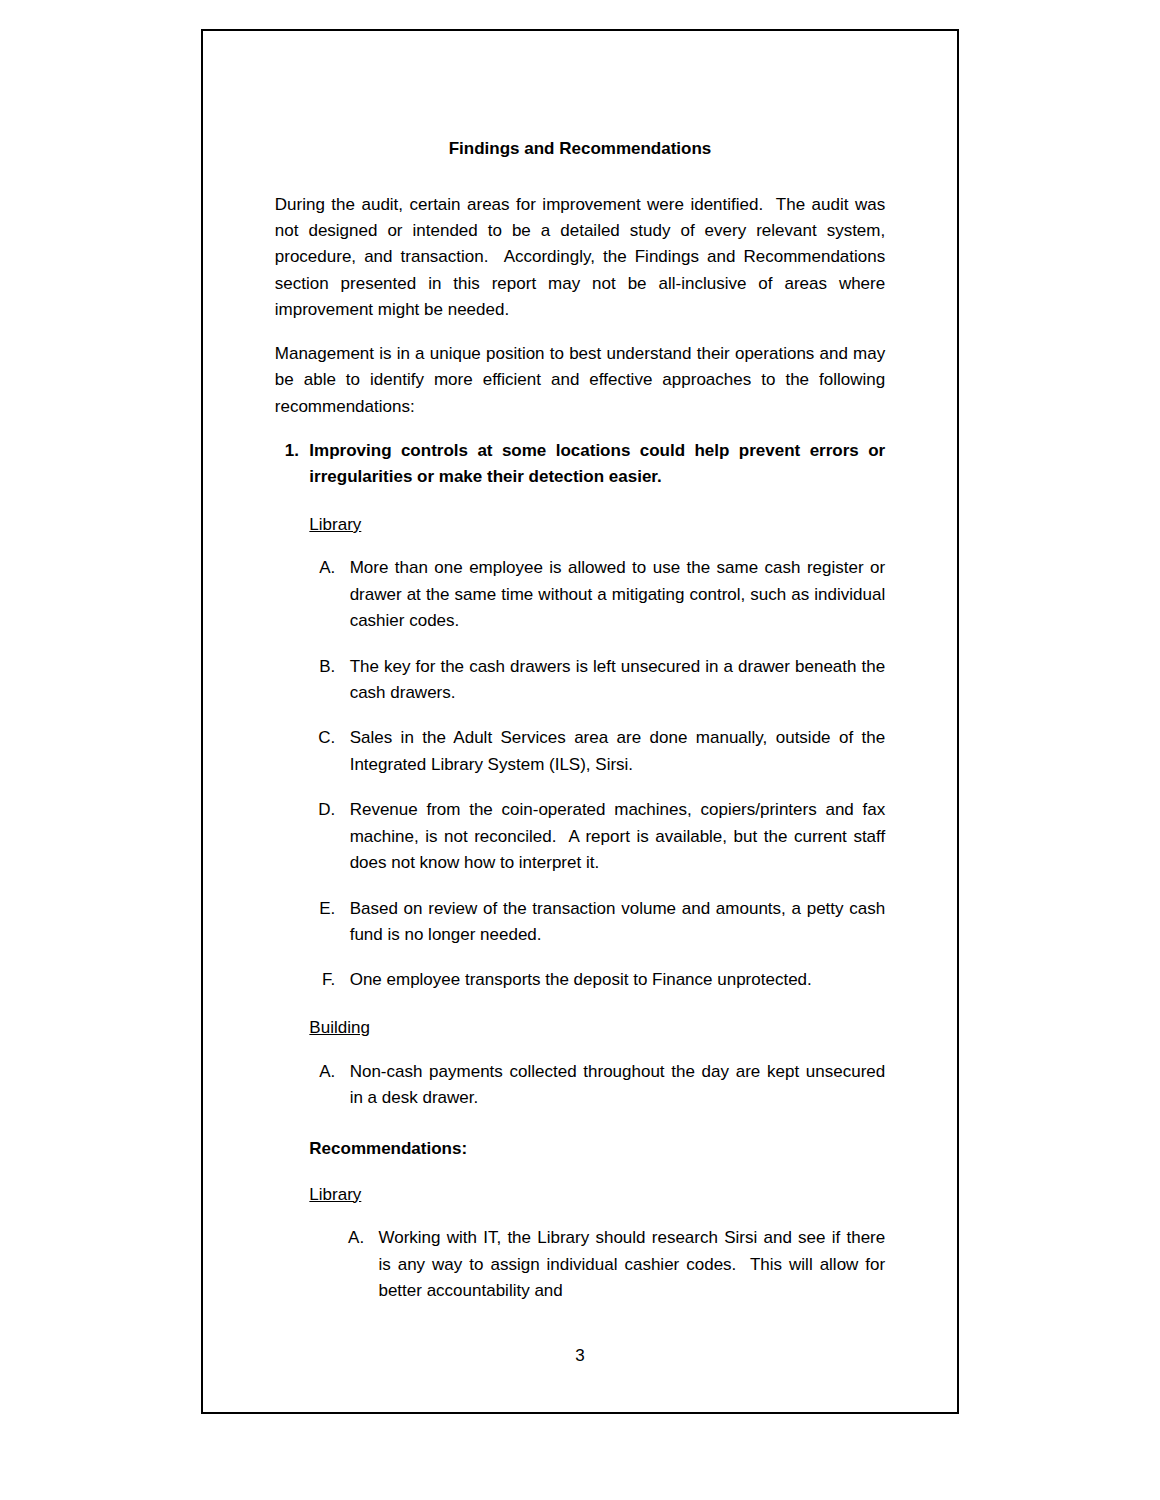Findings and Recommendations
During the audit, certain areas for improvement were identified. The audit was not designed or intended to be a detailed study of every relevant system, procedure, and transaction. Accordingly, the Findings and Recommendations section presented in this report may not be all-inclusive of areas where improvement might be needed.
Management is in a unique position to best understand their operations and may be able to identify more efficient and effective approaches to the following recommendations:
Improving controls at some locations could help prevent errors or irregularities or make their detection easier.
Library
More than one employee is allowed to use the same cash register or drawer at the same time without a mitigating control, such as individual cashier codes.
The key for the cash drawers is left unsecured in a drawer beneath the cash drawers.
Sales in the Adult Services area are done manually, outside of the Integrated Library System (ILS), Sirsi.
Revenue from the coin-operated machines, copiers/printers and fax machine, is not reconciled. A report is available, but the current staff does not know how to interpret it.
Based on review of the transaction volume and amounts, a petty cash fund is no longer needed.
One employee transports the deposit to Finance unprotected.
Building
Non-cash payments collected throughout the day are kept unsecured in a desk drawer.
Recommendations:
Library
Working with IT, the Library should research Sirsi and see if there is any way to assign individual cashier codes. This will allow for better accountability and
3